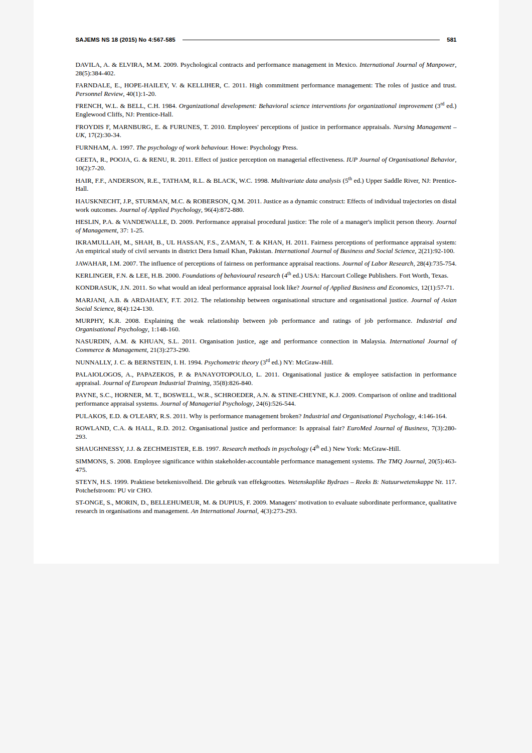SAJEMS NS 18 (2015) No 4:567-585 581
DAVILA, A. & ELVIRA, M.M. 2009. Psychological contracts and performance management in Mexico. International Journal of Manpower, 28(5):384-402.
FARNDALE, E., HOPE-HAILEY, V. & KELLIHER, C. 2011. High commitment performance management: The roles of justice and trust. Personnel Review, 40(1):1-20.
FRENCH, W.L. & BELL, C.H. 1984. Organizational development: Behavioral science interventions for organizational improvement (3rd ed.) Englewood Cliffs, NJ: Prentice-Hall.
FROYDIS F, MARNBURG, E. & FURUNES, T. 2010. Employees' perceptions of justice in performance appraisals. Nursing Management – UK, 17(2):30-34.
FURNHAM, A. 1997. The psychology of work behaviour. Howe: Psychology Press.
GEETA, R., POOJA, G. & RENU, R. 2011. Effect of justice perception on managerial effectiveness. IUP Journal of Organisational Behavior, 10(2):7-20.
HAIR, F.F., ANDERSON, R.E., TATHAM, R.L. & BLACK, W.C. 1998. Multivariate data analysis (5th ed.) Upper Saddle River, NJ: Prentice-Hall.
HAUSKNECHT, J.P., STURMAN, M.C. & ROBERSON, Q.M. 2011. Justice as a dynamic construct: Effects of individual trajectories on distal work outcomes. Journal of Applied Psychology, 96(4):872-880.
HESLIN, P.A. & VANDEWALLE, D. 2009. Performance appraisal procedural justice: The role of a manager's implicit person theory. Journal of Management, 37: 1-25.
IKRAMULLAH, M., SHAH, B., UL HASSAN, F.S., ZAMAN, T. & KHAN, H. 2011. Fairness perceptions of performance appraisal system: An empirical study of civil servants in district Dera Ismail Khan, Pakistan. International Journal of Business and Social Science, 2(21):92-100.
JAWAHAR, I.M. 2007. The influence of perceptions of fairness on performance appraisal reactions. Journal of Labor Research, 28(4):735-754.
KERLINGER, F.N. & LEE, H.B. 2000. Foundations of behavioural research (4th ed.) USA: Harcourt College Publishers. Fort Worth, Texas.
KONDRASUK, J.N. 2011. So what would an ideal performance appraisal look like? Journal of Applied Business and Economics, 12(1):57-71.
MARJANI, A.B. & ARDAHAEY, F.T. 2012. The relationship between organisational structure and organisational justice. Journal of Asian Social Science, 8(4):124-130.
MURPHY, K.R. 2008. Explaining the weak relationship between job performance and ratings of job performance. Industrial and Organisational Psychology, 1:148-160.
NASURDIN, A.M. & KHUAN, S.L. 2011. Organisation justice, age and performance connection in Malaysia. International Journal of Commerce & Management, 21(3):273-290.
NUNNALLY, J. C. & BERNSTEIN, I. H. 1994. Psychometric theory (3rd ed.) NY: McGraw-Hill.
PALAIOLOGOS, A., PAPAZEKOS, P. & PANAYOTOPOULO, L. 2011. Organisational justice & employee satisfaction in performance appraisal. Journal of European Industrial Training, 35(8):826-840.
PAYNE, S.C., HORNER, M. T., BOSWELL, W.R., SCHROEDER, A.N. & STINE-CHEYNE, K.J. 2009. Comparison of online and traditional performance appraisal systems. Journal of Managerial Psychology, 24(6):526-544.
PULAKOS, E.D. & O'LEARY, R.S. 2011. Why is performance management broken? Industrial and Organisational Psychology, 4:146-164.
ROWLAND, C.A. & HALL, R.D. 2012. Organisational justice and performance: Is appraisal fair? EuroMed Journal of Business, 7(3):280-293.
SHAUGHNESSY, J.J. & ZECHMEISTER, E.B. 1997. Research methods in psychology (4th ed.) New York: McGraw-Hill.
SIMMONS, S. 2008. Employee significance within stakeholder-accountable performance management systems. The TMQ Journal, 20(5):463-475.
STEYN, H.S. 1999. Praktiese betekenisvolheid. Die gebruik van effekgroottes. Wetenskaplike Bydraes – Reeks B: Natuurwetenskappe Nr. 117. Potchefstroom: PU vir CHO.
ST-ONGE, S., MORIN, D., BELLEHUMEUR, M. & DUPIUS, F. 2009. Managers' motivation to evaluate subordinate performance, qualitative research in organisations and management. An International Journal, 4(3):273-293.